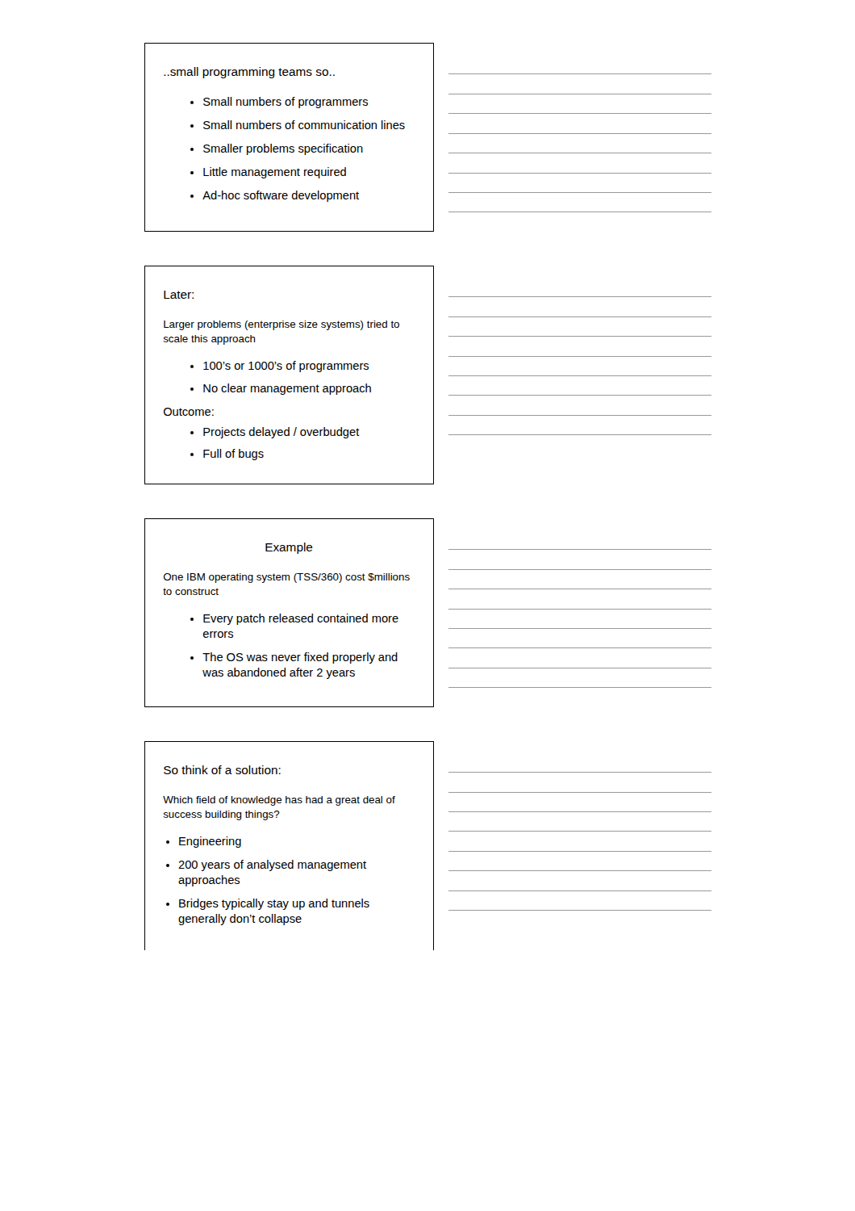..small programming teams so..
Small numbers of programmers
Small numbers of communication lines
Smaller problems specification
Little management required
Ad-hoc software development
Later:
Larger problems (enterprise size systems) tried to scale this approach
100’s or 1000’s of programmers
No clear management approach
Outcome:
Projects delayed / overbudget
Full of bugs
Example
One IBM operating system (TSS/360) cost $millions to construct
Every patch released contained more errors
The OS was never fixed properly and was abandoned after 2 years
So think of a solution:
Which field of knowledge has had a great deal of success building things?
Engineering
200 years of analysed management approaches
Bridges typically stay up and tunnels generally don’t collapse